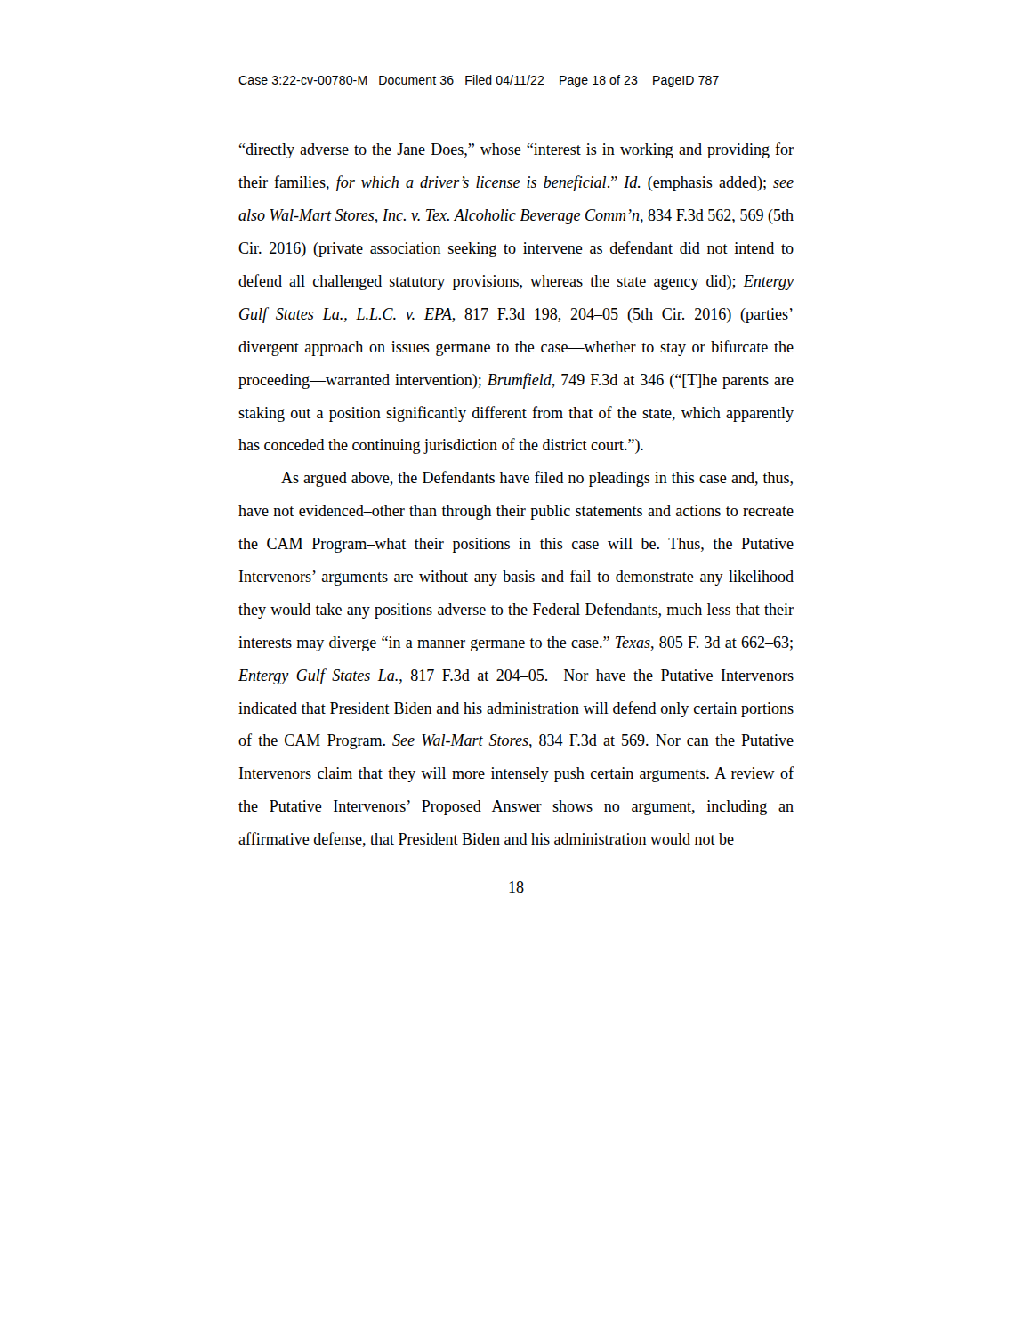Case 3:22-cv-00780-M Document 36 Filed 04/11/22 Page 18 of 23 PageID 787
“directly adverse to the Jane Does,” whose “interest is in working and providing for their families, for which a driver’s license is beneficial.” Id. (emphasis added); see also Wal-Mart Stores, Inc. v. Tex. Alcoholic Beverage Comm’n, 834 F.3d 562, 569 (5th Cir. 2016) (private association seeking to intervene as defendant did not intend to defend all challenged statutory provisions, whereas the state agency did); Entergy Gulf States La., L.L.C. v. EPA, 817 F.3d 198, 204–05 (5th Cir. 2016) (parties’ divergent approach on issues germane to the case—whether to stay or bifurcate the proceeding—warranted intervention); Brumfield, 749 F.3d at 346 (“[T]he parents are staking out a position significantly different from that of the state, which apparently has conceded the continuing jurisdiction of the district court.”).
As argued above, the Defendants have filed no pleadings in this case and, thus, have not evidenced–other than through their public statements and actions to recreate the CAM Program–what their positions in this case will be. Thus, the Putative Intervenors’ arguments are without any basis and fail to demonstrate any likelihood they would take any positions adverse to the Federal Defendants, much less that their interests may diverge “in a manner germane to the case.” Texas, 805 F. 3d at 662–63; Entergy Gulf States La., 817 F.3d at 204–05. Nor have the Putative Intervenors indicated that President Biden and his administration will defend only certain portions of the CAM Program. See Wal-Mart Stores, 834 F.3d at 569. Nor can the Putative Intervenors claim that they will more intensely push certain arguments. A review of the Putative Intervenors’ Proposed Answer shows no argument, including an affirmative defense, that President Biden and his administration would not be
18